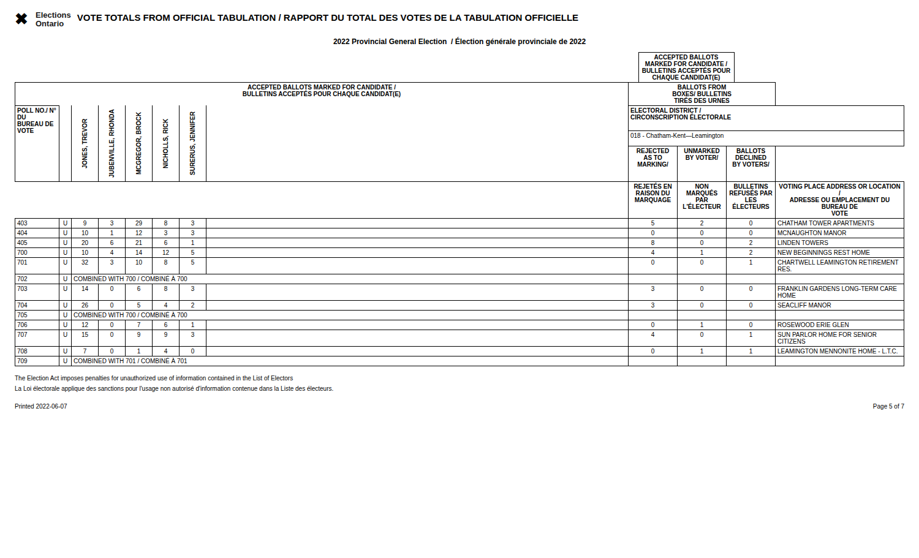✖
Elections
Ontario
VOTE TOTALS FROM OFFICIAL TABULATION / RAPPORT DU TOTAL DES VOTES DE LA TABULATION OFFICIELLE
2022 Provincial General Election / Élection générale provinciale de 2022
| | ACCEPTED BALLOTS MARKED FOR CANDIDATE / BULLETINS ACCEPTÉS POUR CHAQUE CANDIDAT(E) | | |
| ACCEPTED BALLOTS MARKED FOR CANDIDATE / BULLETINS ACCEPTÉS POUR CHAQUE CANDIDAT(E) | BALLOTS FROM BOXES/ BULLETINS TIRÉS DES URNES | |
| POLL NO./ N° DU BUREAU DE VOTE | | JONES, TREVOR | JUBENVILLE, RHONDA | MCGREGOR, BROCK | NICHOLLS, RICK | SURERUS, JENNIFER | | ELECTORAL DISTRICT / CIRCONSCRIPTION ÉLECTORALE |
| 018 - Chatham-Kent—Leamington |
| REJECTED AS TO MARKING/ | UNMARKED BY VOTER/ | BALLOTS DECLINED BY VOTERS/ | |
| | | | | | | | | REJETÉS EN RAISON DU MARQUAGE | NON MARQUÉS PAR L'ÉLECTEUR | BULLETINS REFUSÉS PAR LES ÉLECTEURS | VOTING PLACE ADDRESS OR LOCATION / ADRESSE OU EMPLACEMENT DU BUREAU DE VOTE |
| 403 | U | 9 | 3 | 29 | 8 | 3 | | 5 | 2 | 0 | CHATHAM TOWER APARTMENTS |
| 404 | U | 10 | 1 | 12 | 3 | 3 | | 0 | 0 | 0 | MCNAUGHTON MANOR |
| 405 | U | 20 | 6 | 21 | 6 | 1 | | 8 | 0 | 2 | LINDEN TOWERS |
| 700 | U | 10 | 4 | 14 | 12 | 5 | | 4 | 1 | 2 | NEW BEGINNINGS REST HOME |
| 701 | U | 32 | 3 | 10 | 8 | 5 | | 0 | 0 | 1 | CHARTWELL LEAMINGTON RETIREMENT RES. |
| 702 | U | COMBINED WITH 700 / COMBINÉ À 700 | | | | |
| 703 | U | 14 | 0 | 6 | 8 | 3 | | 3 | 0 | 0 | FRANKLIN GARDENS LONG-TERM CARE HOME |
| 704 | U | 26 | 0 | 5 | 4 | 2 | | 3 | 0 | 0 | SEACLIFF MANOR |
| 705 | U | COMBINED WITH 700 / COMBINÉ À 700 | | | | |
| 706 | U | 12 | 0 | 7 | 6 | 1 | | 0 | 1 | 0 | ROSEWOOD ERIE GLEN |
| 707 | U | 15 | 0 | 9 | 9 | 3 | | 4 | 0 | 1 | SUN PARLOR HOME FOR SENIOR CITIZENS |
| 708 | U | 7 | 0 | 1 | 4 | 0 | | 0 | 1 | 1 | LEAMINGTON MENNONITE HOME - L.T.C. |
| 709 | U | COMBINED WITH 701 / COMBINÉ À 701 | | | | |
The Election Act imposes penalties for unauthorized use of information contained in the List of Electors
La Loi électorale applique des sanctions pour l'usage non autorisé d'information contenue dans la Liste des électeurs.
Printed 2022-06-07
Page 5 of 7